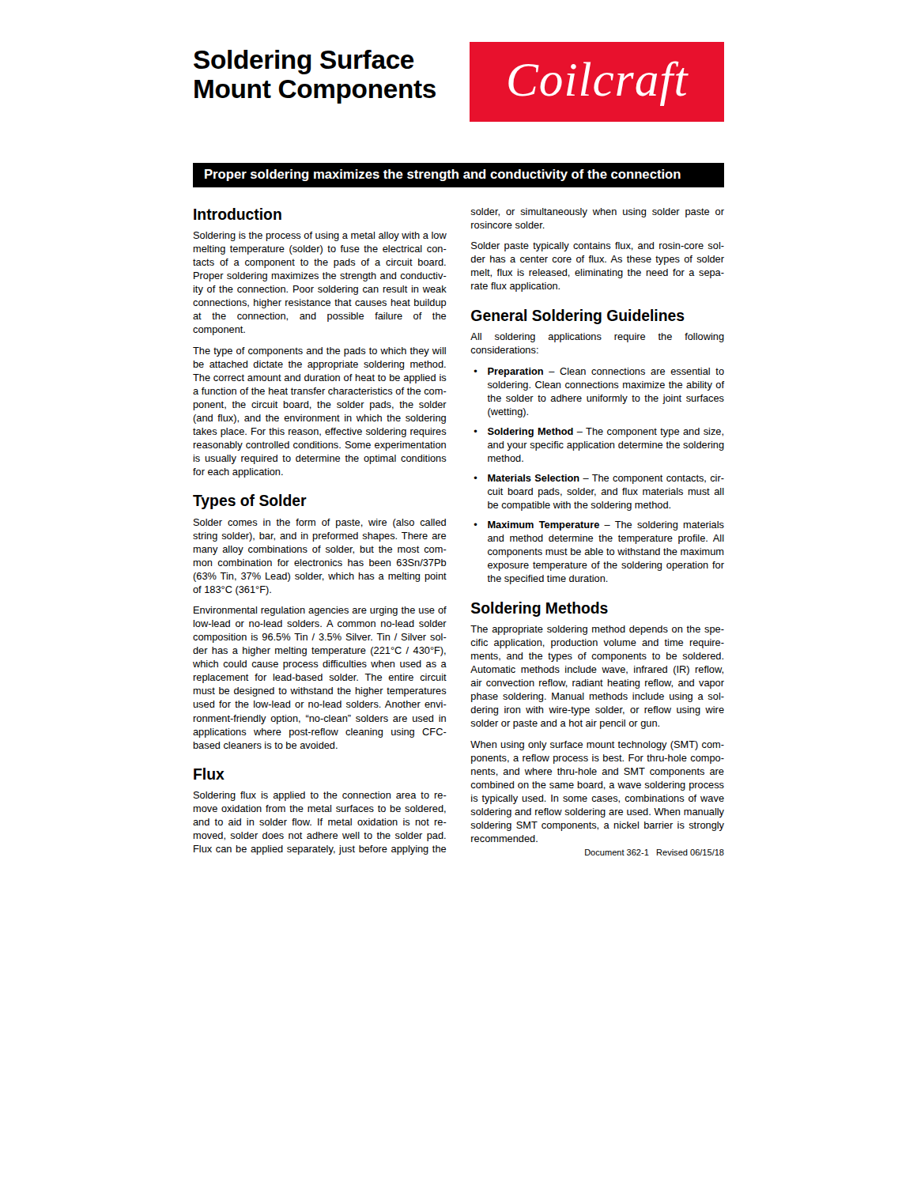Soldering Surface
Mount Components
Coilcraft
Proper soldering maximizes the strength and conductivity of the connection
Introduction
Soldering is the process of using a metal alloy with a low melting temperature (solder) to fuse the electrical contacts of a component to the pads of a circuit board. Proper soldering maximizes the strength and conductivity of the connection. Poor soldering can result in weak connections, higher resistance that causes heat buildup at the connection, and possible failure of the component.
The type of components and the pads to which they will be attached dictate the appropriate soldering method. The correct amount and duration of heat to be applied is a function of the heat transfer characteristics of the component, the circuit board, the solder pads, the solder (and flux), and the environment in which the soldering takes place. For this reason, effective soldering requires reasonably controlled conditions. Some experimentation is usually required to determine the optimal conditions for each application.
Types of Solder
Solder comes in the form of paste, wire (also called string solder), bar, and in preformed shapes. There are many alloy combinations of solder, but the most common combination for electronics has been 63Sn/37Pb (63% Tin, 37% Lead) solder, which has a melting point of 183°C (361°F).
Environmental regulation agencies are urging the use of low-lead or no-lead solders. A common no-lead solder composition is 96.5% Tin / 3.5% Silver. Tin / Silver solder has a higher melting temperature (221°C / 430°F), which could cause process difficulties when used as a replacement for lead-based solder. The entire circuit must be designed to withstand the higher temperatures used for the low-lead or no-lead solders. Another environment-friendly option, “no-clean” solders are used in applications where post-reflow cleaning using CFC-based cleaners is to be avoided.
Flux
Soldering flux is applied to the connection area to remove oxidation from the metal surfaces to be soldered, and to aid in solder flow. If metal oxidation is not removed, solder does not adhere well to the solder pad. Flux can be applied separately, just before applying the solder, or simultaneously when using solder paste or rosincore solder.
Solder paste typically contains flux, and rosin-core solder has a center core of flux. As these types of solder melt, flux is released, eliminating the need for a separate flux application.
General Soldering Guidelines
All soldering applications require the following considerations:
Preparation – Clean connections are essential to soldering. Clean connections maximize the ability of the solder to adhere uniformly to the joint surfaces (wetting).
Soldering Method – The component type and size, and your specific application determine the soldering method.
Materials Selection – The component contacts, circuit board pads, solder, and flux materials must all be compatible with the soldering method.
Maximum Temperature – The soldering materials and method determine the temperature profile. All components must be able to withstand the maximum exposure temperature of the soldering operation for the specified time duration.
Soldering Methods
The appropriate soldering method depends on the specific application, production volume and time requirements, and the types of components to be soldered. Automatic methods include wave, infrared (IR) reflow, air convection reflow, radiant heating reflow, and vapor phase soldering. Manual methods include using a soldering iron with wire-type solder, or reflow using wire solder or paste and a hot air pencil or gun.
When using only surface mount technology (SMT) components, a reflow process is best. For thru-hole components, and where thru-hole and SMT components are combined on the same board, a wave soldering process is typically used. In some cases, combinations of wave soldering and reflow soldering are used. When manually soldering SMT components, a nickel barrier is strongly recommended.
Document 362-1 Revised 06/15/18